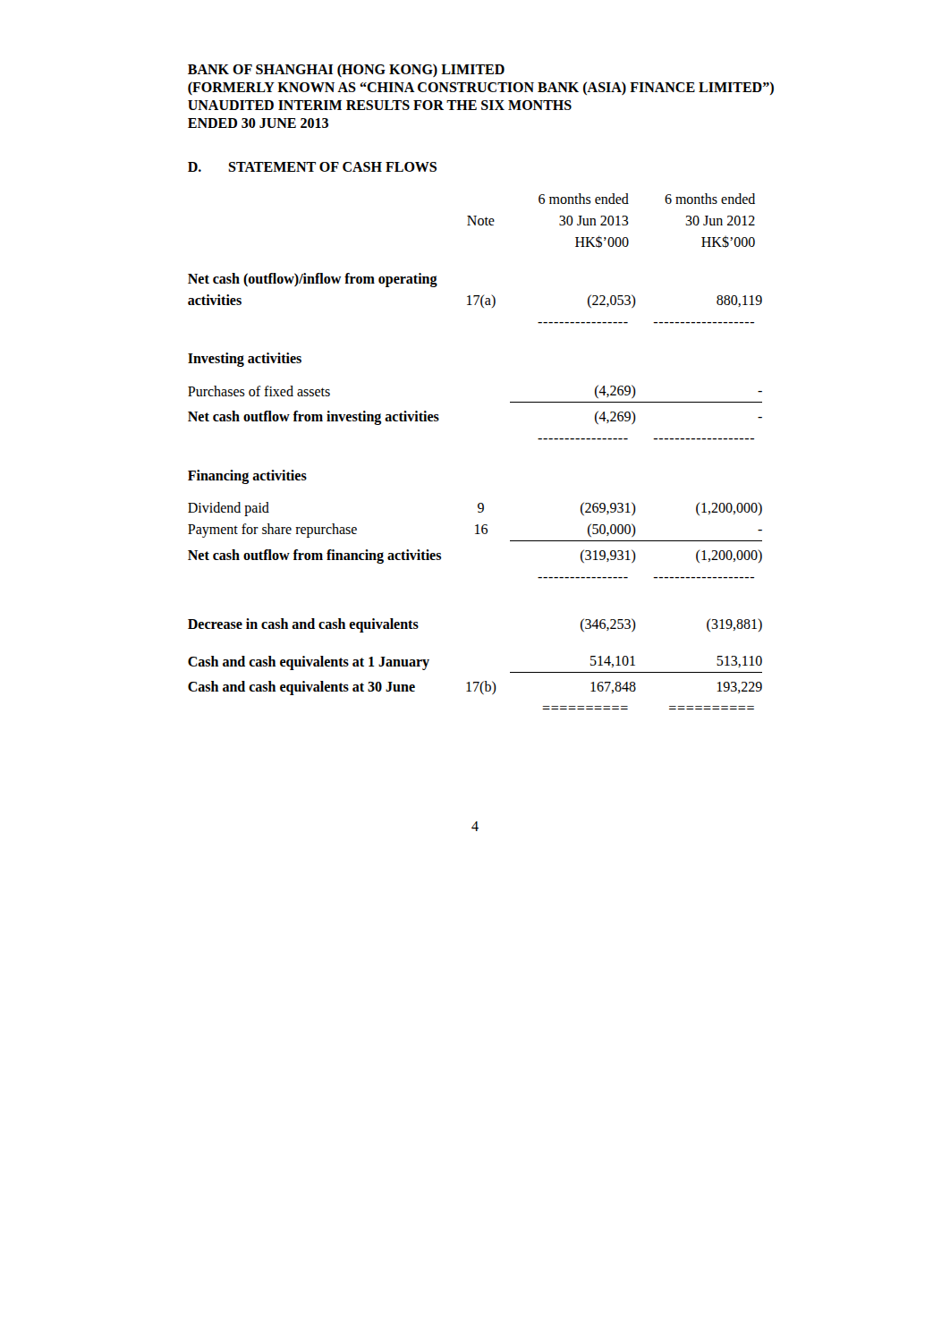BANK OF SHANGHAI (HONG KONG) LIMITED
(FORMERLY KNOWN AS “CHINA CONSTRUCTION BANK (ASIA) FINANCE LIMITED”)
UNAUDITED INTERIM RESULTS FOR THE SIX MONTHS
ENDED 30 JUNE 2013
D. STATEMENT OF CASH FLOWS
| | | 6 months ended | 6 months ended |
| | Note | 30 Jun 2013 | 30 Jun 2012 |
| | | HK$’000 | HK$’000 |
| Net cash (outflow)/inflow from operating | | | |
| activities | 17(a) | (22,053) | 880,119 |
| | | ----------------- | ------------------- |
| Investing activities | | | |
| Purchases of fixed assets | | (4,269) | - |
| Net cash outflow from investing activities | | (4,269) | - |
| | | ----------------- | ------------------- |
| Financing activities | | | |
| Dividend paid | 9 | (269,931) | (1,200,000) |
| Payment for share repurchase | 16 | (50,000) | - |
| Net cash outflow from financing activities | | (319,931) | (1,200,000) |
| | | ----------------- | ------------------- |
| Decrease in cash and cash equivalents | | (346,253) | (319,881) |
| Cash and cash equivalents at 1 January | | 514,101 | 513,110 |
| Cash and cash equivalents at 30 June | 17(b) | 167,848 | 193,229 |
| | | ========== | ========== |
4